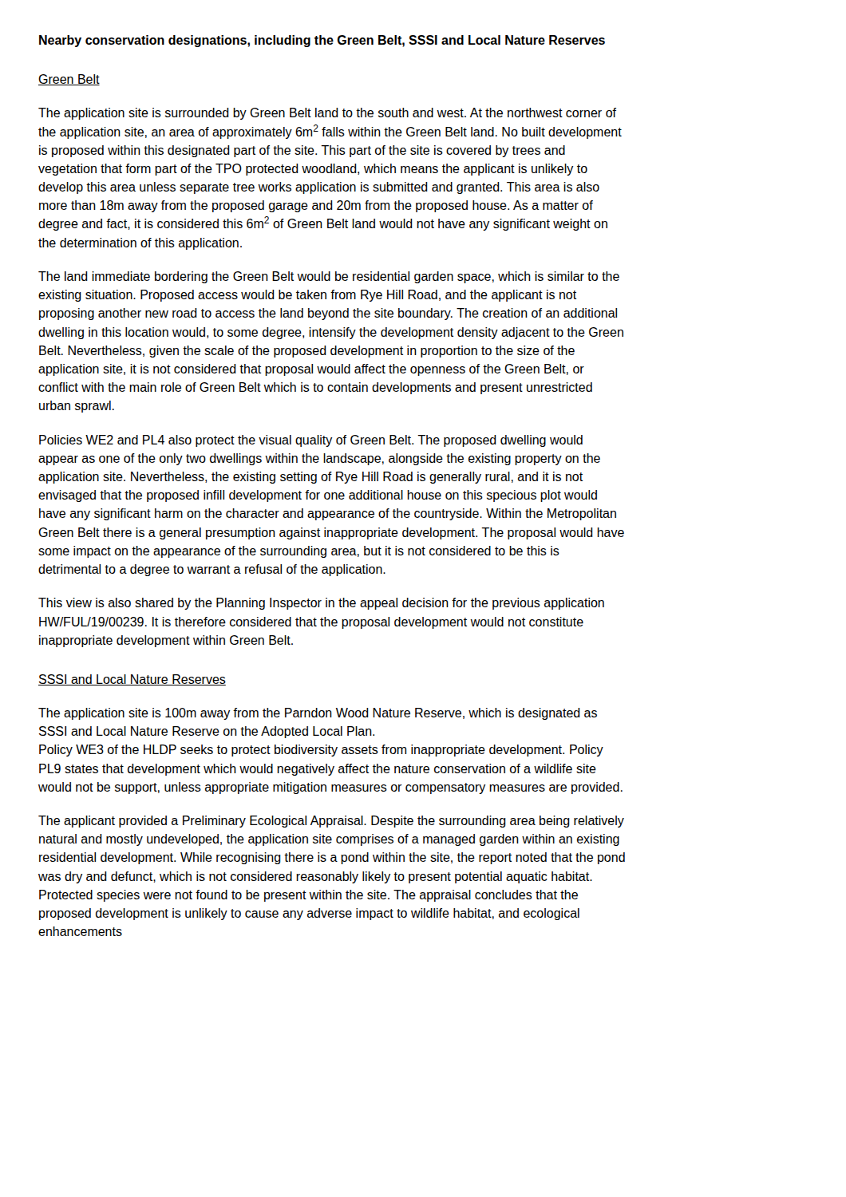Nearby conservation designations, including the Green Belt, SSSI and Local Nature Reserves
Green Belt
The application site is surrounded by Green Belt land to the south and west. At the northwest corner of the application site, an area of approximately 6m2 falls within the Green Belt land. No built development is proposed within this designated part of the site. This part of the site is covered by trees and vegetation that form part of the TPO protected woodland, which means the applicant is unlikely to develop this area unless separate tree works application is submitted and granted. This area is also more than 18m away from the proposed garage and 20m from the proposed house. As a matter of degree and fact, it is considered this 6m2 of Green Belt land would not have any significant weight on the determination of this application.
The land immediate bordering the Green Belt would be residential garden space, which is similar to the existing situation. Proposed access would be taken from Rye Hill Road, and the applicant is not proposing another new road to access the land beyond the site boundary. The creation of an additional dwelling in this location would, to some degree, intensify the development density adjacent to the Green Belt. Nevertheless, given the scale of the proposed development in proportion to the size of the application site, it is not considered that proposal would affect the openness of the Green Belt, or conflict with the main role of Green Belt which is to contain developments and present unrestricted urban sprawl.
Policies WE2 and PL4 also protect the visual quality of Green Belt. The proposed dwelling would appear as one of the only two dwellings within the landscape, alongside the existing property on the application site. Nevertheless, the existing setting of Rye Hill Road is generally rural, and it is not envisaged that the proposed infill development for one additional house on this specious plot would have any significant harm on the character and appearance of the countryside. Within the Metropolitan Green Belt there is a general presumption against inappropriate development. The proposal would have some impact on the appearance of the surrounding area, but it is not considered to be this is detrimental to a degree to warrant a refusal of the application.
This view is also shared by the Planning Inspector in the appeal decision for the previous application HW/FUL/19/00239. It is therefore considered that the proposal development would not constitute inappropriate development within Green Belt.
SSSI and Local Nature Reserves
The application site is 100m away from the Parndon Wood Nature Reserve, which is designated as SSSI and Local Nature Reserve on the Adopted Local Plan.
Policy WE3 of the HLDP seeks to protect biodiversity assets from inappropriate development. Policy PL9 states that development which would negatively affect the nature conservation of a wildlife site would not be support, unless appropriate mitigation measures or compensatory measures are provided.
The applicant provided a Preliminary Ecological Appraisal. Despite the surrounding area being relatively natural and mostly undeveloped, the application site comprises of a managed garden within an existing residential development. While recognising there is a pond within the site, the report noted that the pond was dry and defunct, which is not considered reasonably likely to present potential aquatic habitat. Protected species were not found to be present within the site. The appraisal concludes that the proposed development is unlikely to cause any adverse impact to wildlife habitat, and ecological enhancements